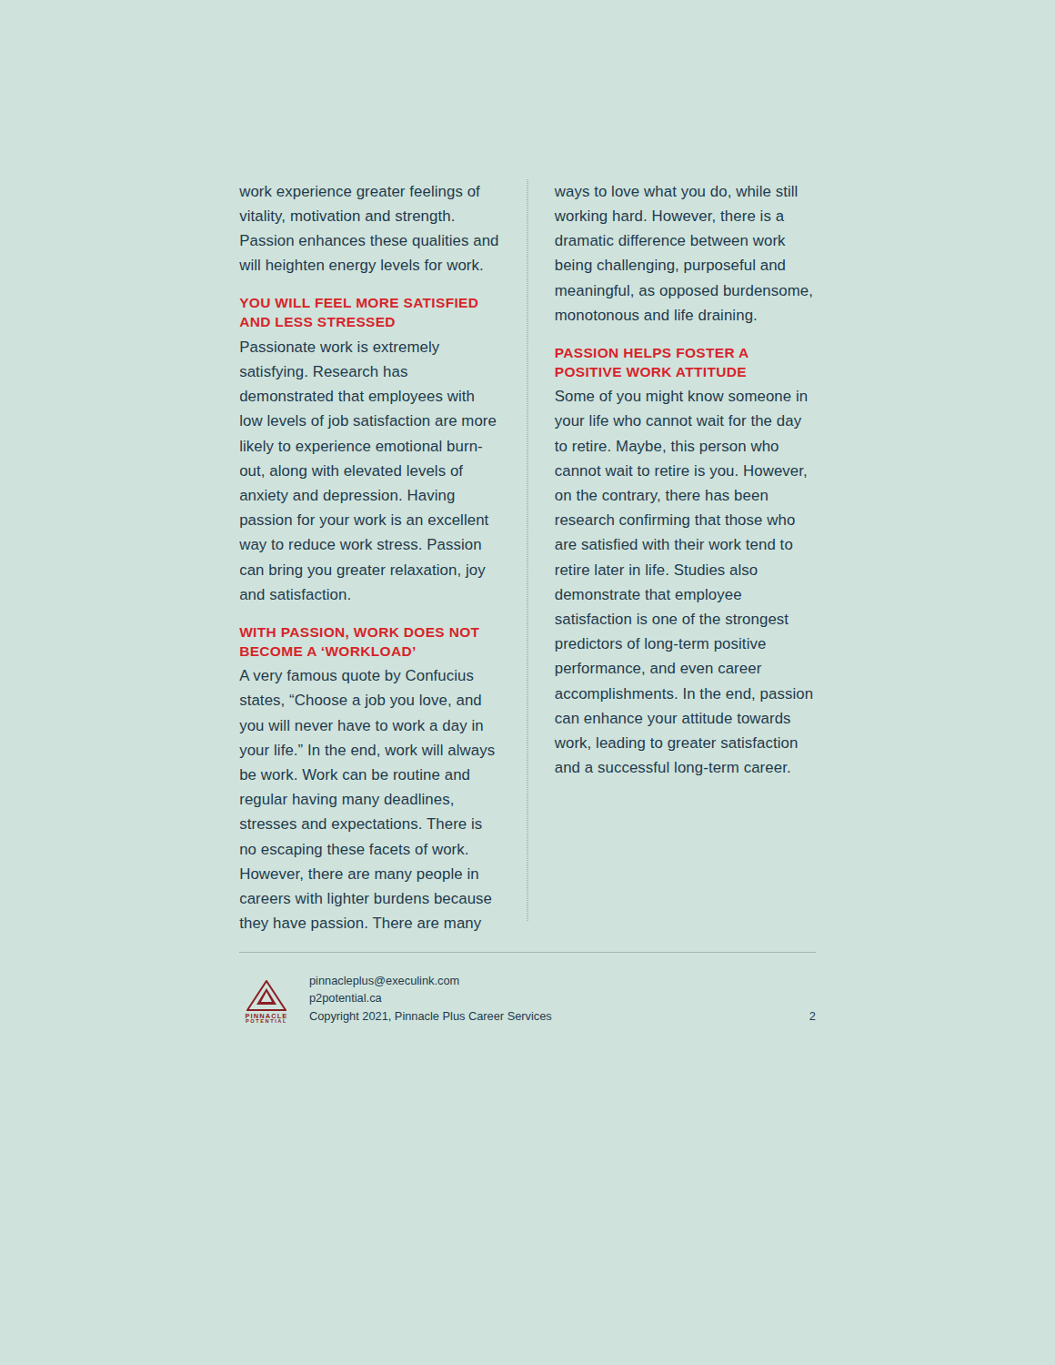work experience greater feelings of vitality, motivation and strength. Passion enhances these qualities and will heighten energy levels for work.
You will feel more satisfied and less stressed
Passionate work is extremely satisfying. Research has demonstrated that employees with low levels of job satisfaction are more likely to experience emotional burn-out, along with elevated levels of anxiety and depression. Having passion for your work is an excellent way to reduce work stress. Passion can bring you greater relaxation, joy and satisfaction.
With passion, work does not become a ‘workload’
A very famous quote by Confucius states, “Choose a job you love, and you will never have to work a day in your life.” In the end, work will always be work. Work can be routine and regular having many deadlines, stresses and expectations. There is no escaping these facets of work. However, there are many people in careers with lighter burdens because they have passion. There are many
ways to love what you do, while still working hard. However, there is a dramatic difference between work being challenging, purposeful and meaningful, as opposed burdensome, monotonous and life draining.
Passion helps foster a positive work attitude
Some of you might know someone in your life who cannot wait for the day to retire. Maybe, this person who cannot wait to retire is you. However, on the contrary, there has been research confirming that those who are satisfied with their work tend to retire later in life. Studies also demonstrate that employee satisfaction is one of the strongest predictors of long-term positive performance, and even career accomplishments. In the end, passion can enhance your attitude towards work, leading to greater satisfaction and a successful long-term career.
PINNACLEPOTENTIAL
pinnacleplus@execulink.com
p2potential.ca
Copyright 2021, Pinnacle Plus Career Services
2